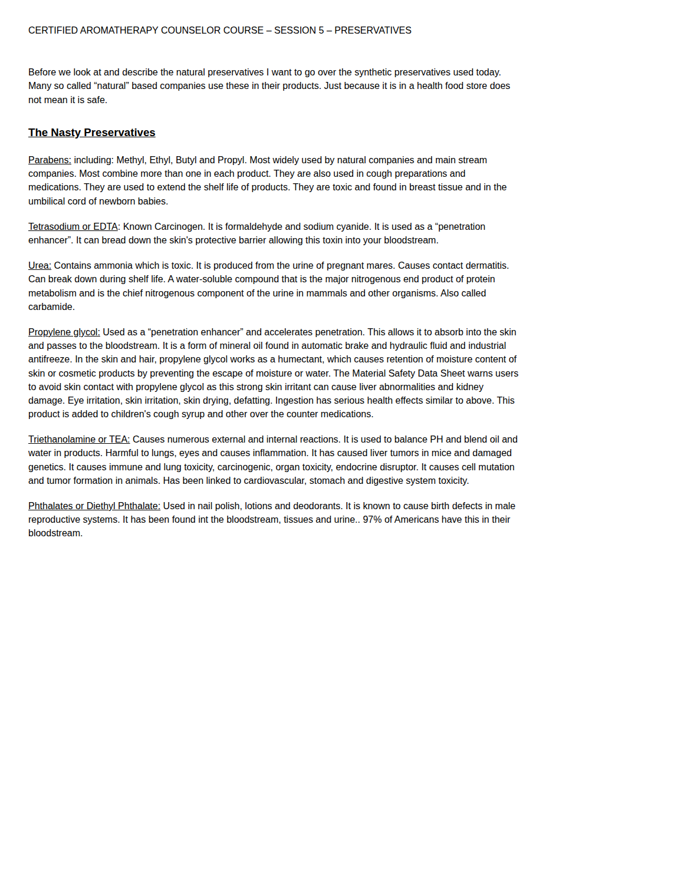CERTIFIED AROMATHERAPY COUNSELOR COURSE – SESSION 5 – PRESERVATIVES
Before we look at and describe the natural preservatives I want to go over the synthetic preservatives used today. Many so called “natural” based companies use these in their products. Just because it is in a health food store does not mean it is safe.
The Nasty Preservatives
Parabens: including: Methyl, Ethyl, Butyl and Propyl. Most widely used by natural companies and main stream companies. Most combine more than one in each product. They are also used in cough preparations and medications. They are used to extend the shelf life of products. They are toxic and found in breast tissue and in the umbilical cord of newborn babies.
Tetrasodium or EDTA: Known Carcinogen. It is formaldehyde and sodium cyanide. It is used as a “penetration enhancer”. It can bread down the skin's protective barrier allowing this toxin into your bloodstream.
Urea: Contains ammonia which is toxic. It is produced from the urine of pregnant mares. Causes contact dermatitis. Can break down during shelf life. A water-soluble compound that is the major nitrogenous end product of protein metabolism and is the chief nitrogenous component of the urine in mammals and other organisms. Also called carbamide.
Propylene glycol: Used as a “penetration enhancer” and accelerates penetration. This allows it to absorb into the skin and passes to the bloodstream. It is a form of mineral oil found in automatic brake and hydraulic fluid and industrial antifreeze. In the skin and hair, propylene glycol works as a humectant, which causes retention of moisture content of skin or cosmetic products by preventing the escape of moisture or water. The Material Safety Data Sheet warns users to avoid skin contact with propylene glycol as this strong skin irritant can cause liver abnormalities and kidney damage. Eye irritation, skin irritation, skin drying, defatting. Ingestion has serious health effects similar to above. This product is added to children's cough syrup and other over the counter medications.
Triethanolamine or TEA: Causes numerous external and internal reactions. It is used to balance PH and blend oil and water in products. Harmful to lungs, eyes and causes inflammation. It has caused liver tumors in mice and damaged genetics. It causes immune and lung toxicity, carcinogenic, organ toxicity, endocrine disruptor. It causes cell mutation and tumor formation in animals. Has been linked to cardiovascular, stomach and digestive system toxicity.
Phthalates or Diethyl Phthalate: Used in nail polish, lotions and deodorants. It is known to cause birth defects in male reproductive systems. It has been found int the bloodstream, tissues and urine.. 97% of Americans have this in their bloodstream.